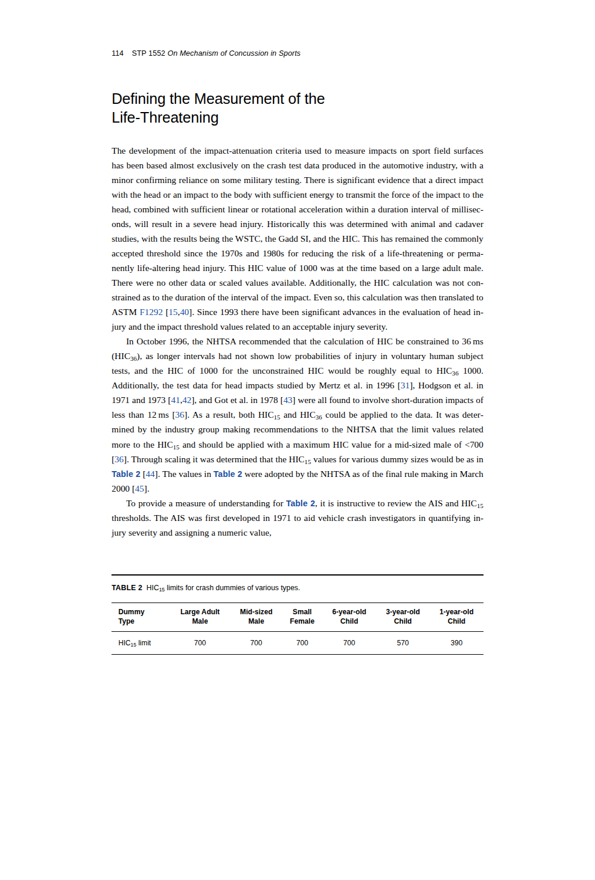114 STP 1552 On Mechanism of Concussion in Sports
Defining the Measurement of the
Life-Threatening
The development of the impact-attenuation criteria used to measure impacts on sport field surfaces has been based almost exclusively on the crash test data produced in the automotive industry, with a minor confirming reliance on some military testing. There is significant evidence that a direct impact with the head or an impact to the body with sufficient energy to transmit the force of the impact to the head, combined with sufficient linear or rotational acceleration within a duration interval of milliseconds, will result in a severe head injury. Historically this was determined with animal and cadaver studies, with the results being the WSTC, the Gadd SI, and the HIC. This has remained the commonly accepted threshold since the 1970s and 1980s for reducing the risk of a life-threatening or permanently life-altering head injury. This HIC value of 1000 was at the time based on a large adult male. There were no other data or scaled values available. Additionally, the HIC calculation was not constrained as to the duration of the interval of the impact. Even so, this calculation was then translated to ASTM F1292 [15,40]. Since 1993 there have been significant advances in the evaluation of head injury and the impact threshold values related to an acceptable injury severity.
In October 1996, the NHTSA recommended that the calculation of HIC be constrained to 36 ms (HIC36), as longer intervals had not shown low probabilities of injury in voluntary human subject tests, and the HIC of 1000 for the unconstrained HIC would be roughly equal to HIC36 1000. Additionally, the test data for head impacts studied by Mertz et al. in 1996 [31], Hodgson et al. in 1971 and 1973 [41,42], and Got et al. in 1978 [43] were all found to involve short-duration impacts of less than 12 ms [36]. As a result, both HIC15 and HIC36 could be applied to the data. It was determined by the industry group making recommendations to the NHTSA that the limit values related more to the HIC15 and should be applied with a maximum HIC value for a mid-sized male of <700 [36]. Through scaling it was determined that the HIC15 values for various dummy sizes would be as in Table 2 [44]. The values in Table 2 were adopted by the NHTSA as of the final rule making in March 2000 [45].
To provide a measure of understanding for Table 2, it is instructive to review the AIS and HIC15 thresholds. The AIS was first developed in 1971 to aid vehicle crash investigators in quantifying injury severity and assigning a numeric value,
TABLE 2 HIC15 limits for crash dummies of various types.
| Dummy Type | Large Adult Male | Mid-sized Male | Small Female | 6-year-old Child | 3-year-old Child | 1-year-old Child |
| --- | --- | --- | --- | --- | --- | --- |
| HIC 15 limit | 700 | 700 | 700 | 700 | 570 | 390 |